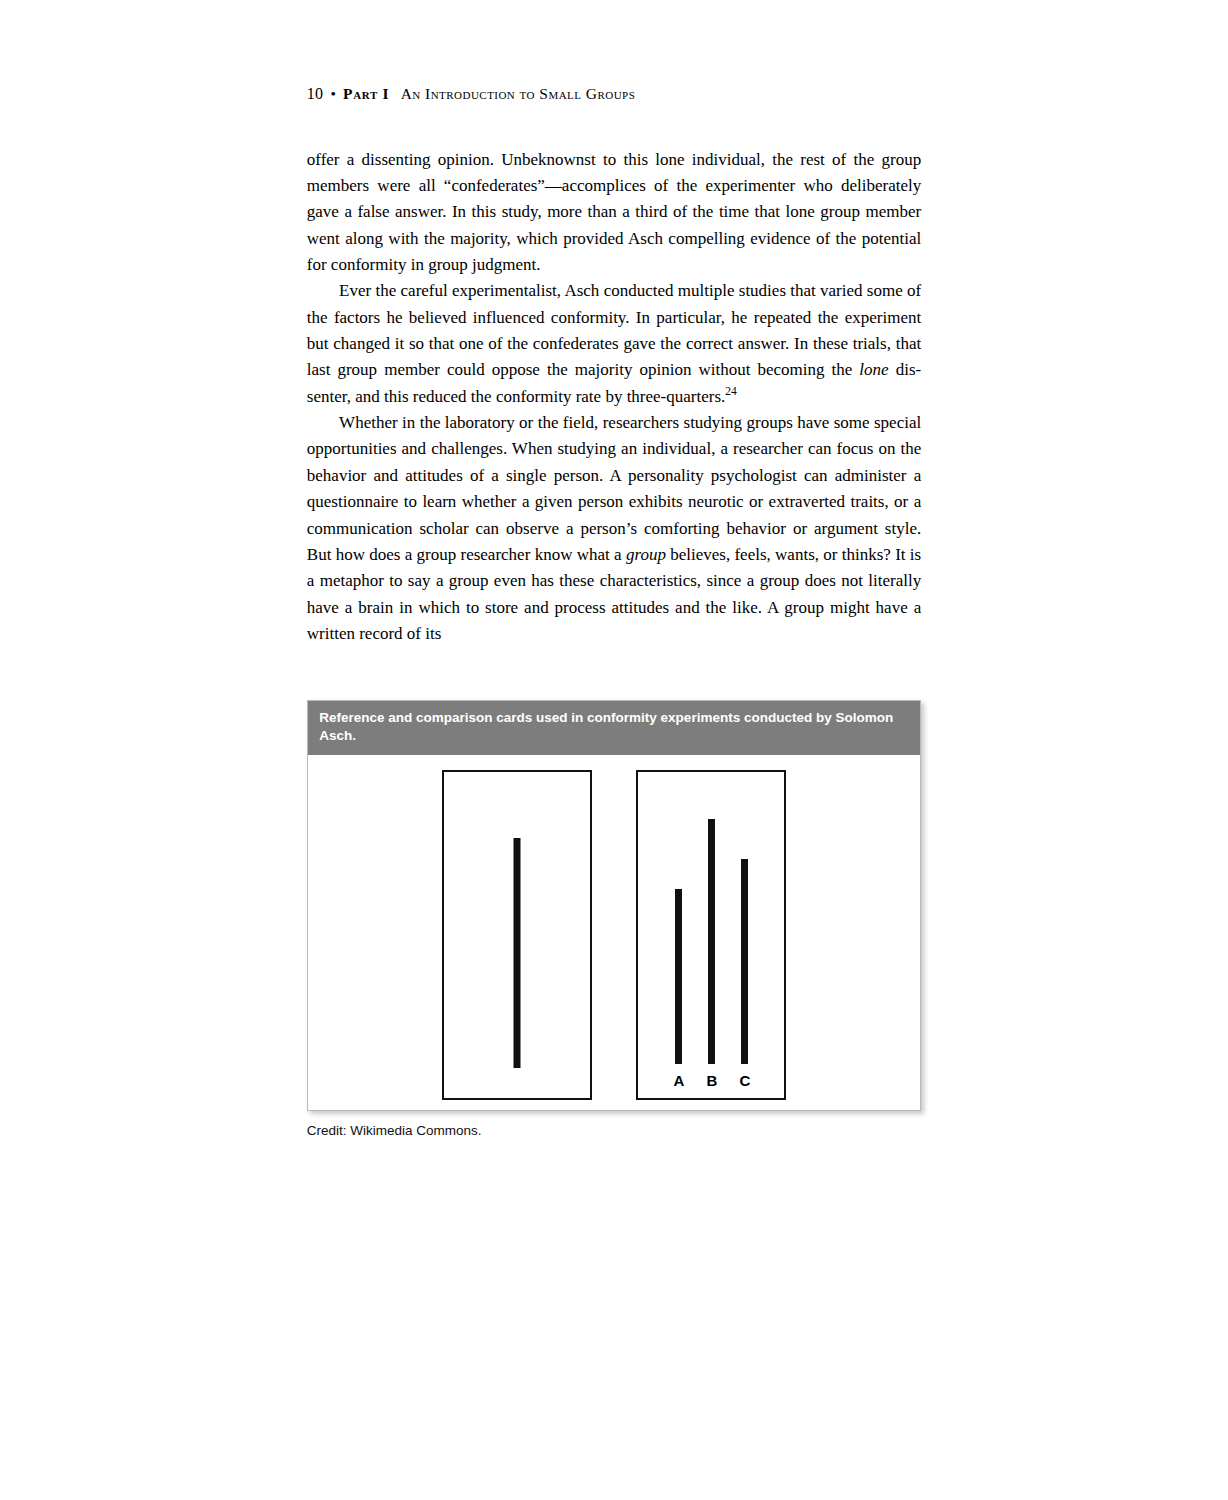10•Part I An Introduction to Small Groups
offer a dissenting opinion. Unbeknownst to this lone individual, the rest of the group members were all “confederates”—accomplices of the experimenter who deliberately gave a false answer. In this study, more than a third of the time that lone group member went along with the majority, which provided Asch compelling evidence of the potential for conformity in group judgment.
Ever the careful experimentalist, Asch conducted multiple studies that varied some of the factors he believed influenced conformity. In particular, he repeated the experiment but changed it so that one of the confederates gave the correct answer. In these trials, that last group member could oppose the majority opinion without becoming the lone dissenter, and this reduced the conformity rate by three-quarters.24
Whether in the laboratory or the field, researchers studying groups have some special opportunities and challenges. When studying an individual, a researcher can focus on the behavior and attitudes of a single person. A personality psychologist can administer a questionnaire to learn whether a given person exhibits neurotic or extraverted traits, or a communication scholar can observe a person’s comforting behavior or argument style. But how does a group researcher know what a group believes, feels, wants, or thinks? It is a metaphor to say a group even has these characteristics, since a group does not literally have a brain in which to store and process attitudes and the like. A group might have a written record of its
Reference and comparison cards used in conformity experiments conducted by Solomon Asch.
ABC
Credit: Wikimedia Commons.